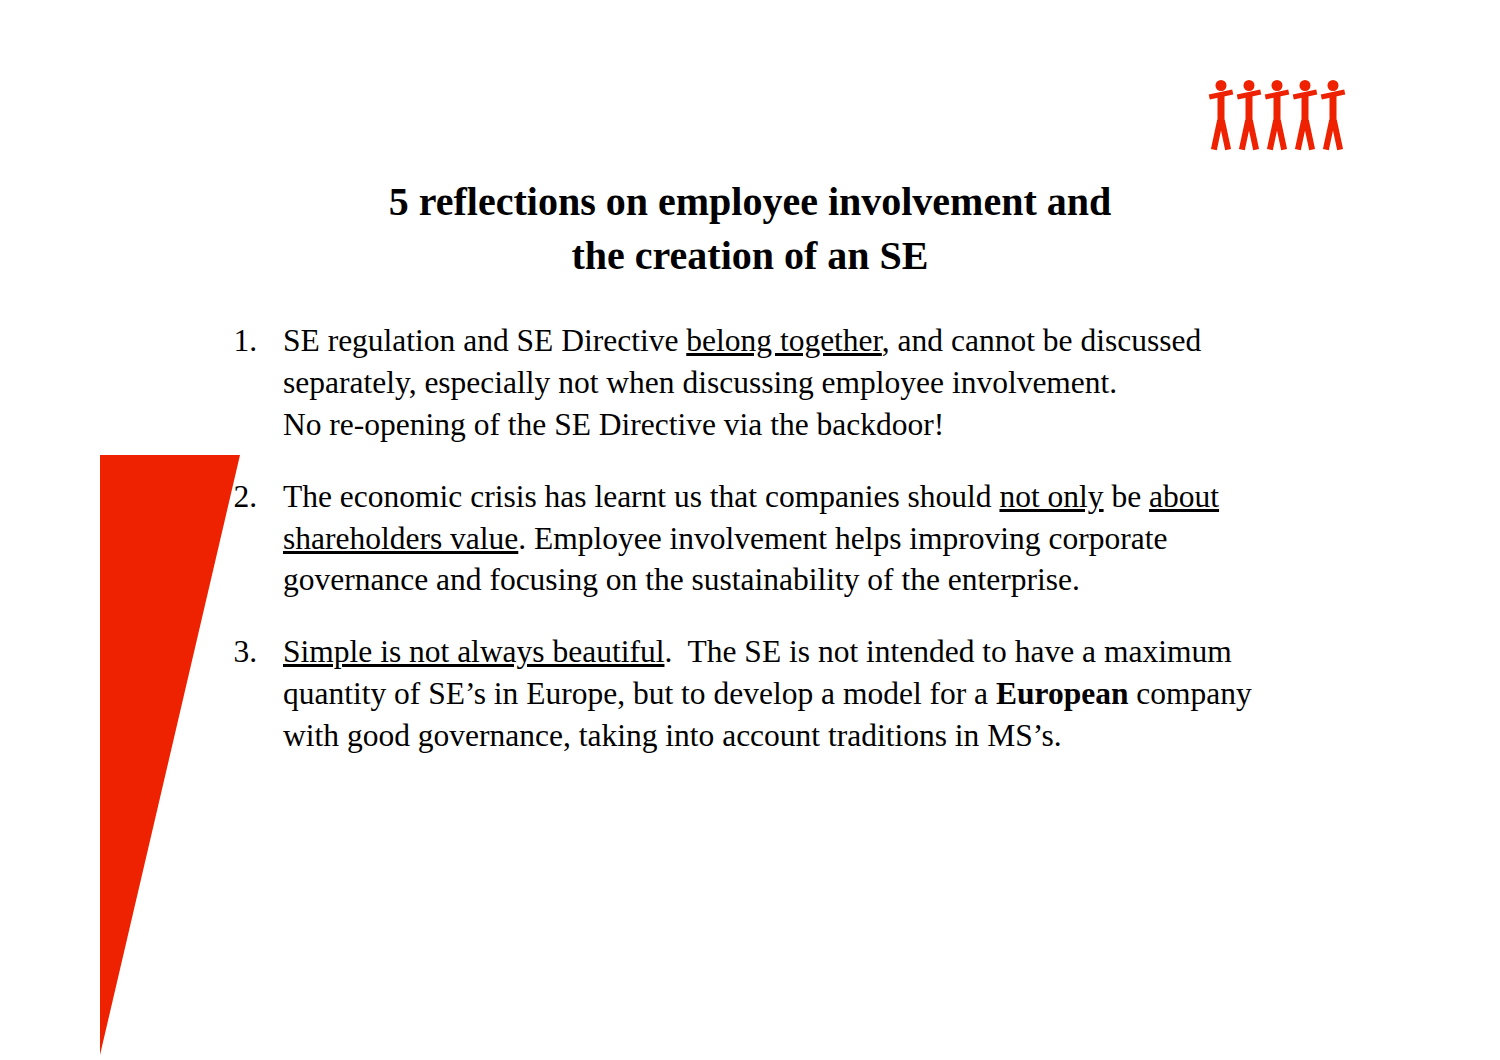5 reflections on employee involvement and
the creation of an SE
SE regulation and SE Directive belong together, and cannot be discussed separately, especially not when discussing employee involvement.
No re-opening of the SE Directive via the backdoor!
The economic crisis has learnt us that companies should not only be about shareholders value. Employee involvement helps improving corporate governance and focusing on the sustainability of the enterprise.
Simple is not always beautiful. The SE is not intended to have a maximum quantity of SE’s in Europe, but to develop a model for a European company with good governance, taking into account traditions in MS’s.